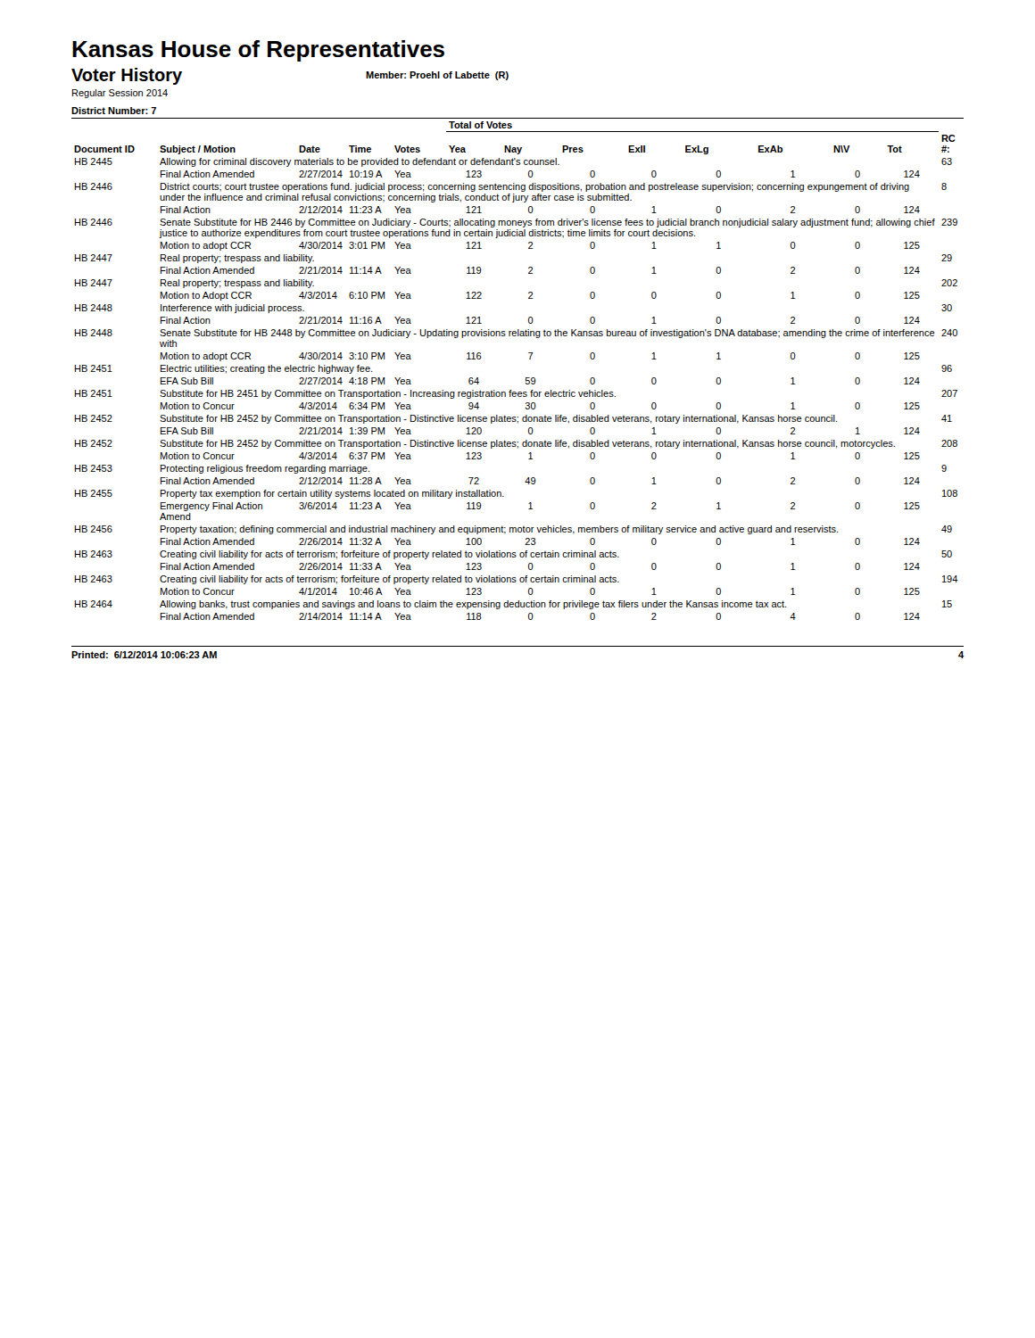Kansas House of Representatives
Voter History
Member: Proehl of Labette (R)
Regular Session 2014
District Number: 7
| | | | | | Total of Votes | |
| --- | --- | --- | --- | --- | --- | --- |
| Document ID | Subject / Motion | Date | Time | Votes | Yea | Nay | Pres | ExII | ExLg | ExAb | N\V | Tot | RC #: |
| HB 2445 | Allowing for criminal discovery materials to be provided to defendant or defendant's counsel. | 63 |
| | Final Action Amended | 2/27/2014 | 10:19 A | Yea | 123 | 0 | 0 | 0 | 0 | 1 | 0 | 124 | |
| HB 2446 | District courts; court trustee operations fund. judicial process; concerning sentencing dispositions, probation and postrelease supervision; concerning expungement of driving under the influence and criminal refusal convictions; concerning trials, conduct of jury after case is submitted. | 8 |
| | Final Action | 2/12/2014 | 11:23 A | Yea | 121 | 0 | 0 | 1 | 0 | 2 | 0 | 124 | |
| HB 2446 | Senate Substitute for HB 2446 by Committee on Judiciary - Courts; allocating moneys from driver's license fees to judicial branch nonjudicial salary adjustment fund; allowing chief justice to authorize expenditures from court trustee operations fund in certain judicial districts; time limits for court decisions. | 239 |
| | Motion to adopt CCR | 4/30/2014 | 3:01 PM | Yea | 121 | 2 | 0 | 1 | 1 | 0 | 0 | 125 | |
| HB 2447 | Real property; trespass and liability. | 29 |
| | Final Action Amended | 2/21/2014 | 11:14 A | Yea | 119 | 2 | 0 | 1 | 0 | 2 | 0 | 124 | |
| HB 2447 | Real property; trespass and liability. | 202 |
| | Motion to Adopt CCR | 4/3/2014 | 6:10 PM | Yea | 122 | 2 | 0 | 0 | 0 | 1 | 0 | 125 | |
| HB 2448 | Interference with judicial process. | 30 |
| | Final Action | 2/21/2014 | 11:16 A | Yea | 121 | 0 | 0 | 1 | 0 | 2 | 0 | 124 | |
| HB 2448 | Senate Substitute for HB 2448 by Committee on Judiciary - Updating provisions relating to the Kansas bureau of investigation's DNA database; amending the crime of interference with | 240 |
| | Motion to adopt CCR | 4/30/2014 | 3:10 PM | Yea | 116 | 7 | 0 | 1 | 1 | 0 | 0 | 125 | |
| HB 2451 | Electric utilities; creating the electric highway fee. | 96 |
| | EFA Sub Bill | 2/27/2014 | 4:18 PM | Yea | 64 | 59 | 0 | 0 | 0 | 1 | 0 | 124 | |
| HB 2451 | Substitute for HB 2451 by Committee on Transportation - Increasing registration fees for electric vehicles. | 207 |
| | Motion to Concur | 4/3/2014 | 6:34 PM | Yea | 94 | 30 | 0 | 0 | 0 | 1 | 0 | 125 | |
| HB 2452 | Substitute for HB 2452 by Committee on Transportation - Distinctive license plates; donate life, disabled veterans, rotary international, Kansas horse council. | 41 |
| | EFA Sub Bill | 2/21/2014 | 1:39 PM | Yea | 120 | 0 | 0 | 1 | 0 | 2 | 1 | 124 | |
| HB 2452 | Substitute for HB 2452 by Committee on Transportation - Distinctive license plates; donate life, disabled veterans, rotary international, Kansas horse council, motorcycles. | 208 |
| | Motion to Concur | 4/3/2014 | 6:37 PM | Yea | 123 | 1 | 0 | 0 | 0 | 1 | 0 | 125 | |
| HB 2453 | Protecting religious freedom regarding marriage. | 9 |
| | Final Action Amended | 2/12/2014 | 11:28 A | Yea | 72 | 49 | 0 | 1 | 0 | 2 | 0 | 124 | |
| HB 2455 | Property tax exemption for certain utility systems located on military installation. | 108 |
| | Emergency Final Action Amend | 3/6/2014 | 11:23 A | Yea | 119 | 1 | 0 | 2 | 1 | 2 | 0 | 125 | |
| HB 2456 | Property taxation; defining commercial and industrial machinery and equipment; motor vehicles, members of military service and active guard and reservists. | 49 |
| | Final Action Amended | 2/26/2014 | 11:32 A | Yea | 100 | 23 | 0 | 0 | 0 | 1 | 0 | 124 | |
| HB 2463 | Creating civil liability for acts of terrorism; forfeiture of property related to violations of certain criminal acts. | 50 |
| | Final Action Amended | 2/26/2014 | 11:33 A | Yea | 123 | 0 | 0 | 0 | 0 | 1 | 0 | 124 | |
| HB 2463 | Creating civil liability for acts of terrorism; forfeiture of property related to violations of certain criminal acts. | 194 |
| | Motion to Concur | 4/1/2014 | 10:46 A | Yea | 123 | 0 | 0 | 1 | 0 | 1 | 0 | 125 | |
| HB 2464 | Allowing banks, trust companies and savings and loans to claim the expensing deduction for privilege tax filers under the Kansas income tax act. | 15 |
| | Final Action Amended | 2/14/2014 | 11:14 A | Yea | 118 | 0 | 0 | 2 | 0 | 4 | 0 | 124 | |
Printed: 6/12/2014 10:06:23 AM 4